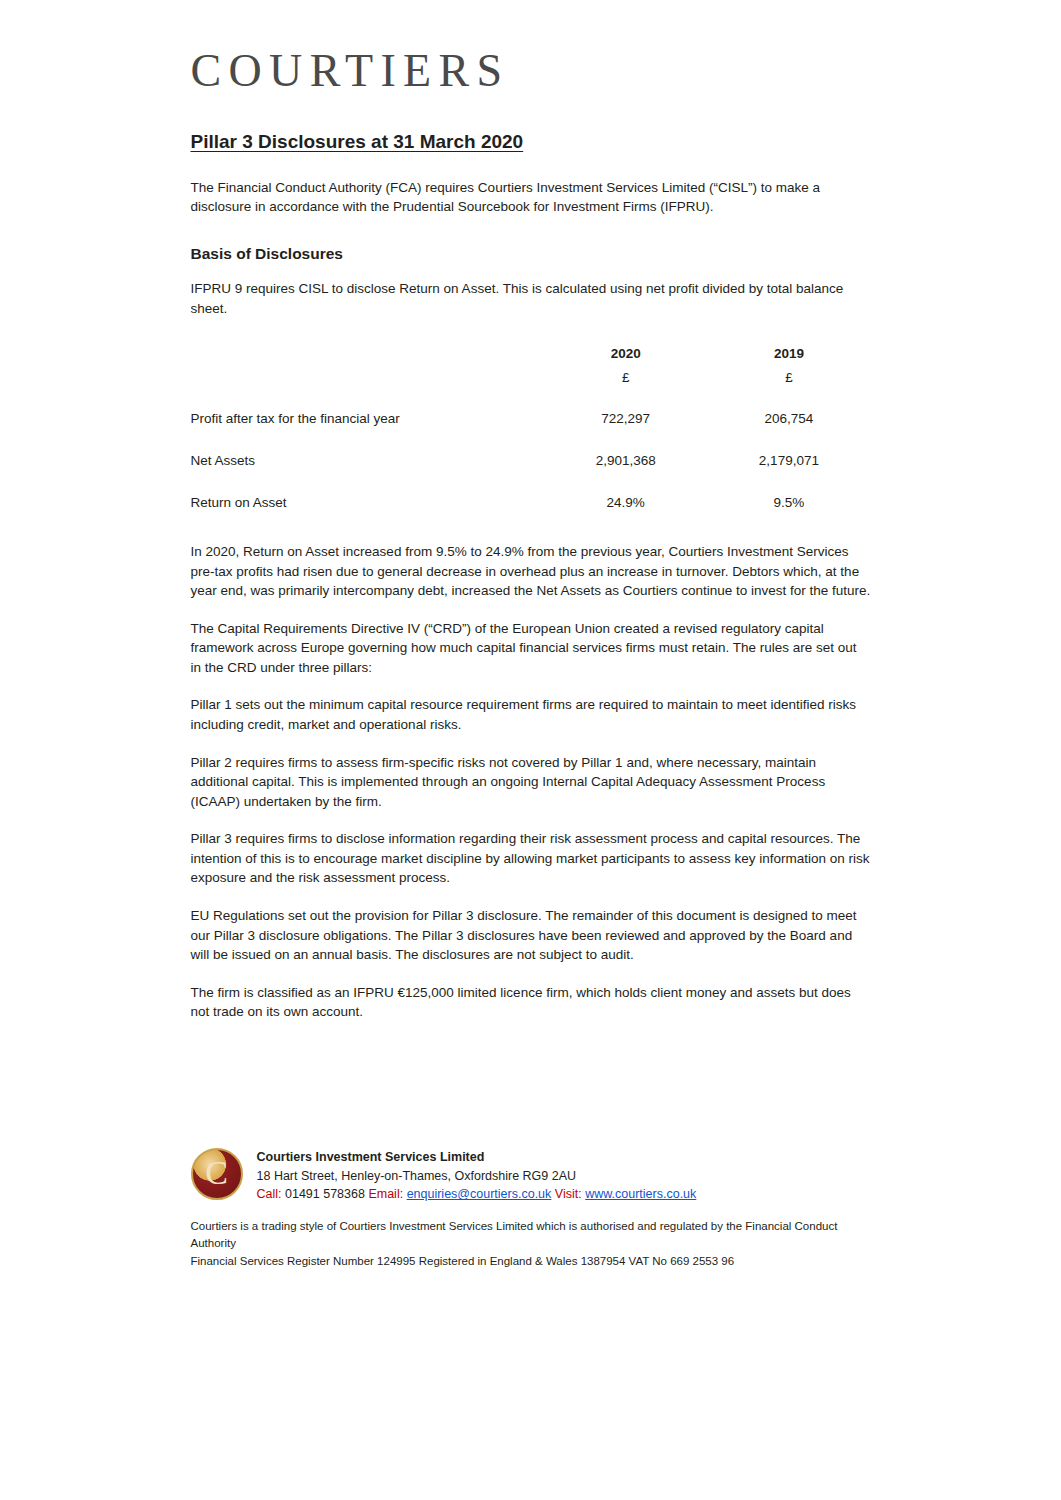COURTIERS
Pillar 3 Disclosures at 31 March 2020
The Financial Conduct Authority (FCA) requires Courtiers Investment Services Limited (“CISL”) to make a disclosure in accordance with the Prudential Sourcebook for Investment Firms (IFPRU).
Basis of Disclosures
IFPRU 9 requires CISL to disclose Return on Asset. This is calculated using net profit divided by total balance sheet.
| | 2020 | 2019 |
| --- | --- | --- |
| | £ | £ |
| Profit after tax for the financial year | 722,297 | 206,754 |
| Net Assets | 2,901,368 | 2,179,071 |
| Return on Asset | 24.9% | 9.5% |
In 2020, Return on Asset increased from 9.5% to 24.9% from the previous year, Courtiers Investment Services pre-tax profits had risen due to general decrease in overhead plus an increase in turnover. Debtors which, at the year end, was primarily intercompany debt, increased the Net Assets as Courtiers continue to invest for the future.
The Capital Requirements Directive IV (“CRD”) of the European Union created a revised regulatory capital framework across Europe governing how much capital financial services firms must retain. The rules are set out in the CRD under three pillars:
Pillar 1 sets out the minimum capital resource requirement firms are required to maintain to meet identified risks including credit, market and operational risks.
Pillar 2 requires firms to assess firm-specific risks not covered by Pillar 1 and, where necessary, maintain additional capital. This is implemented through an ongoing Internal Capital Adequacy Assessment Process (ICAAP) undertaken by the firm.
Pillar 3 requires firms to disclose information regarding their risk assessment process and capital resources. The intention of this is to encourage market discipline by allowing market participants to assess key information on risk exposure and the risk assessment process.
EU Regulations set out the provision for Pillar 3 disclosure. The remainder of this document is designed to meet our Pillar 3 disclosure obligations. The Pillar 3 disclosures have been reviewed and approved by the Board and will be issued on an annual basis. The disclosures are not subject to audit.
The firm is classified as an IFPRU €125,000 limited licence firm, which holds client money and assets but does not trade on its own account.
Courtiers Investment Services Limited
18 Hart Street, Henley-on-Thames, Oxfordshire RG9 2AU
Call: 01491 578368 Email: enquiries@courtiers.co.uk Visit: www.courtiers.co.uk
Courtiers is a trading style of Courtiers Investment Services Limited which is authorised and regulated by the Financial Conduct Authority
Financial Services Register Number 124995 Registered in England & Wales 1387954 VAT No 669 2553 96